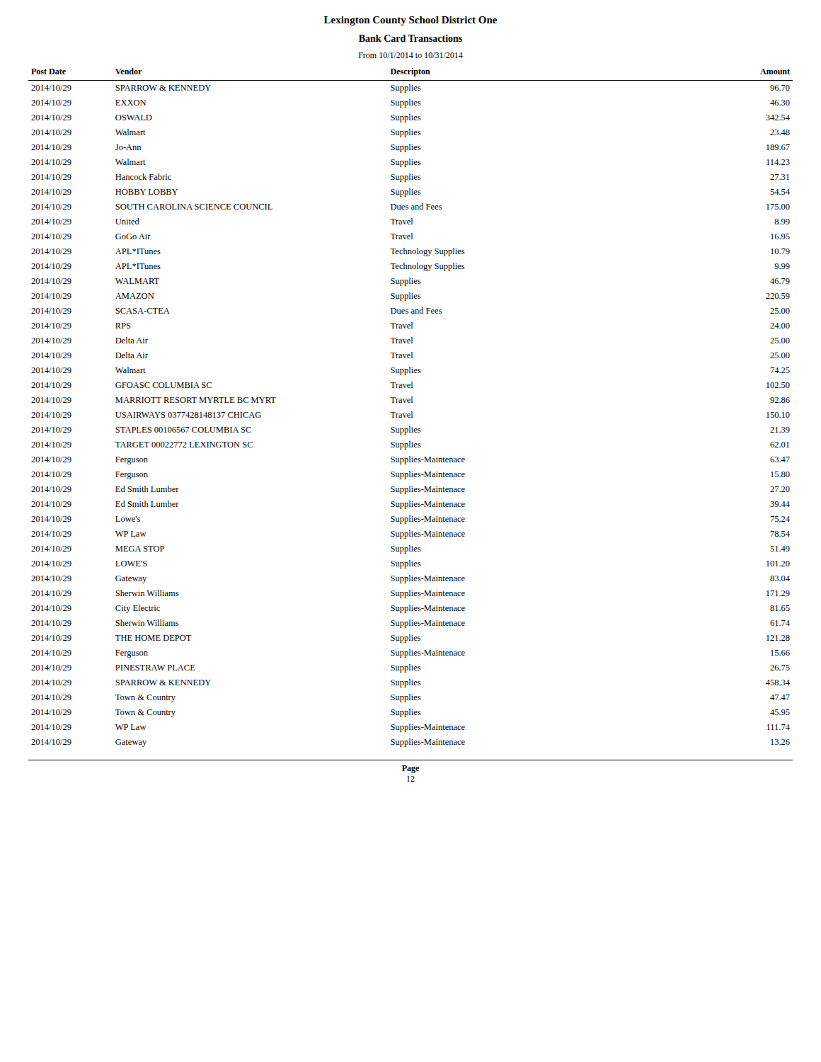Lexington County School District One
Bank Card Transactions
From 10/1/2014 to 10/31/2014
| Post Date | Vendor | Descripton | Amount |
| --- | --- | --- | --- |
| 2014/10/29 | SPARROW & KENNEDY | Supplies | 96.70 |
| 2014/10/29 | EXXON | Supplies | 46.30 |
| 2014/10/29 | OSWALD | Supplies | 342.54 |
| 2014/10/29 | Walmart | Supplies | 23.48 |
| 2014/10/29 | Jo-Ann | Supplies | 189.67 |
| 2014/10/29 | Walmart | Supplies | 114.23 |
| 2014/10/29 | Hancock Fabric | Supplies | 27.31 |
| 2014/10/29 | HOBBY LOBBY | Supplies | 54.54 |
| 2014/10/29 | SOUTH CAROLINA SCIENCE COUNCIL | Dues and Fees | 175.00 |
| 2014/10/29 | United | Travel | 8.99 |
| 2014/10/29 | GoGo Air | Travel | 16.95 |
| 2014/10/29 | APL*ITunes | Technology Supplies | 10.79 |
| 2014/10/29 | APL*ITunes | Technology Supplies | 9.99 |
| 2014/10/29 | WALMART | Supplies | 46.79 |
| 2014/10/29 | AMAZON | Supplies | 220.59 |
| 2014/10/29 | SCASA-CTEA | Dues and Fees | 25.00 |
| 2014/10/29 | RPS | Travel | 24.00 |
| 2014/10/29 | Delta Air | Travel | 25.00 |
| 2014/10/29 | Delta Air | Travel | 25.00 |
| 2014/10/29 | Walmart | Supplies | 74.25 |
| 2014/10/29 | GFOASC COLUMBIA SC | Travel | 102.50 |
| 2014/10/29 | MARRIOTT RESORT MYRTLE BC MYRT | Travel | 92.86 |
| 2014/10/29 | USAIRWAYS 0377428148137 CHICAG | Travel | 150.10 |
| 2014/10/29 | STAPLES 00106567 COLUMBIA SC | Supplies | 21.39 |
| 2014/10/29 | TARGET 00022772 LEXINGTON SC | Supplies | 62.01 |
| 2014/10/29 | Ferguson | Supplies-Maintenace | 63.47 |
| 2014/10/29 | Ferguson | Supplies-Maintenace | 15.80 |
| 2014/10/29 | Ed Smith Lumber | Supplies-Maintenace | 27.20 |
| 2014/10/29 | Ed Smith Lumber | Supplies-Maintenace | 39.44 |
| 2014/10/29 | Lowe's | Supplies-Maintenace | 75.24 |
| 2014/10/29 | WP Law | Supplies-Maintenace | 78.54 |
| 2014/10/29 | MEGA STOP | Supplies | 51.49 |
| 2014/10/29 | LOWE'S | Supplies | 101.20 |
| 2014/10/29 | Gateway | Supplies-Maintenace | 83.04 |
| 2014/10/29 | Sherwin Williams | Supplies-Maintenace | 171.29 |
| 2014/10/29 | City Electric | Supplies-Maintenace | 81.65 |
| 2014/10/29 | Sherwin Williams | Supplies-Maintenace | 61.74 |
| 2014/10/29 | THE HOME DEPOT | Supplies | 121.28 |
| 2014/10/29 | Ferguson | Supplies-Maintenace | 15.66 |
| 2014/10/29 | PINESTRAW PLACE | Supplies | 26.75 |
| 2014/10/29 | SPARROW & KENNEDY | Supplies | 458.34 |
| 2014/10/29 | Town & Country | Supplies | 47.47 |
| 2014/10/29 | Town & Country | Supplies | 45.95 |
| 2014/10/29 | WP Law | Supplies-Maintenace | 111.74 |
| 2014/10/29 | Gateway | Supplies-Maintenace | 13.26 |
Page
12